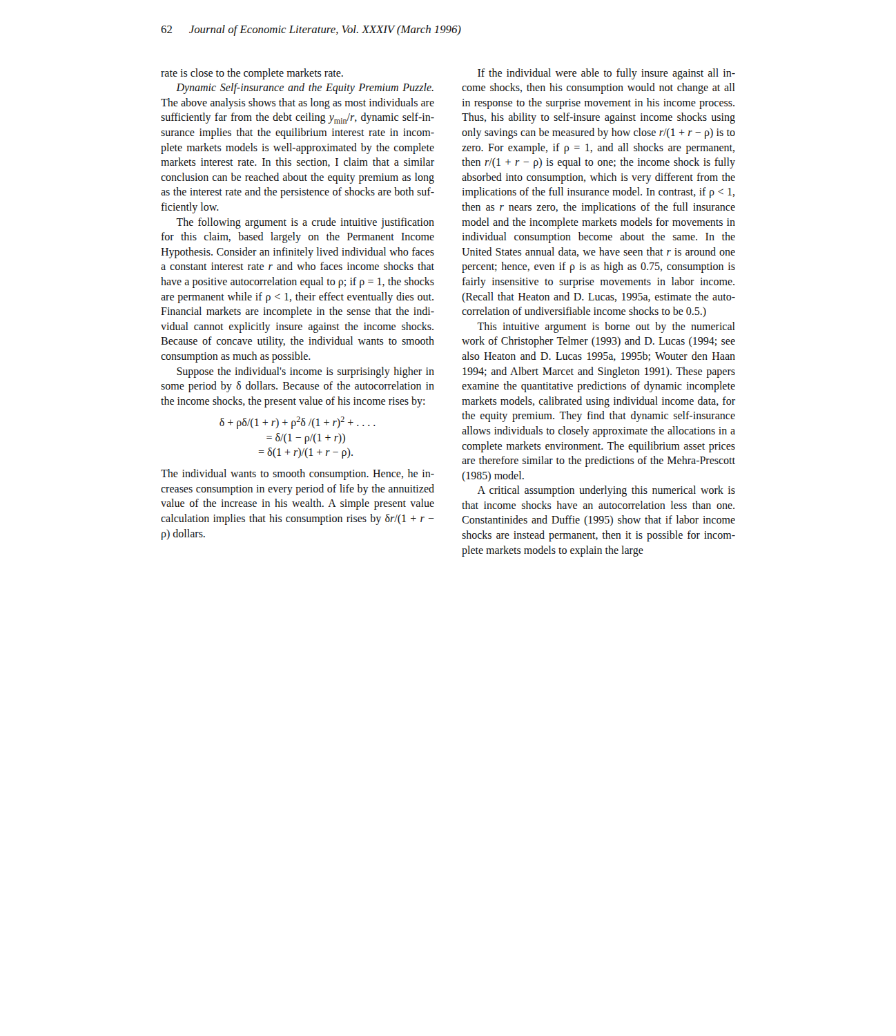62 Journal of Economic Literature, Vol. XXXIV (March 1996)
rate is close to the complete markets rate.
Dynamic Self-insurance and the Equity Premium Puzzle. The above analysis shows that as long as most individuals are sufficiently far from the debt ceiling ymin/r, dynamic self-insurance implies that the equilibrium interest rate in incomplete markets models is well-approximated by the complete markets interest rate. In this section, I claim that a similar conclusion can be reached about the equity premium as long as the interest rate and the persistence of shocks are both sufficiently low.
The following argument is a crude intuitive justification for this claim, based largely on the Permanent Income Hypothesis. Consider an infinitely lived individual who faces a constant interest rate r and who faces income shocks that have a positive autocorrelation equal to ρ; if ρ = 1, the shocks are permanent while if ρ < 1, their effect eventually dies out. Financial markets are incomplete in the sense that the individual cannot explicitly insure against the income shocks. Because of concave utility, the individual wants to smooth consumption as much as possible.
Suppose the individual's income is surprisingly higher in some period by δ dollars. Because of the autocorrelation in the income shocks, the present value of his income rises by:
δ + ρδ/(1 + r) + ρ2δ /(1 + r)2 + . . . . = δ/(1 − ρ/(1 + r)) = δ(1 + r)/(1 + r − ρ).
The individual wants to smooth consumption. Hence, he increases consumption in every period of life by the annuitized value of the increase in his wealth. A simple present value calculation implies that his consumption rises by δr/(1 + r − ρ) dollars.
If the individual were able to fully insure against all income shocks, then his consumption would not change at all in response to the surprise movement in his income process. Thus, his ability to self-insure against income shocks using only savings can be measured by how close r/(1 + r − ρ) is to zero. For example, if ρ = 1, and all shocks are permanent, then r/(1 + r − ρ) is equal to one; the income shock is fully absorbed into consumption, which is very different from the implications of the full insurance model. In contrast, if ρ < 1, then as r nears zero, the implications of the full insurance model and the incomplete markets models for movements in individual consumption become about the same. In the United States annual data, we have seen that r is around one percent; hence, even if ρ is as high as 0.75, consumption is fairly insensitive to surprise movements in labor income. (Recall that Heaton and D. Lucas, 1995a, estimate the autocorrelation of undiversifiable income shocks to be 0.5.)
This intuitive argument is borne out by the numerical work of Christopher Telmer (1993) and D. Lucas (1994; see also Heaton and D. Lucas 1995a, 1995b; Wouter den Haan 1994; and Albert Marcet and Singleton 1991). These papers examine the quantitative predictions of dynamic incomplete markets models, calibrated using individual income data, for the equity premium. They find that dynamic self-insurance allows individuals to closely approximate the allocations in a complete markets environment. The equilibrium asset prices are therefore similar to the predictions of the Mehra-Prescott (1985) model.
A critical assumption underlying this numerical work is that income shocks have an autocorrelation less than one. Constantinides and Duffie (1995) show that if labor income shocks are instead permanent, then it is possible for incomplete markets models to explain the large